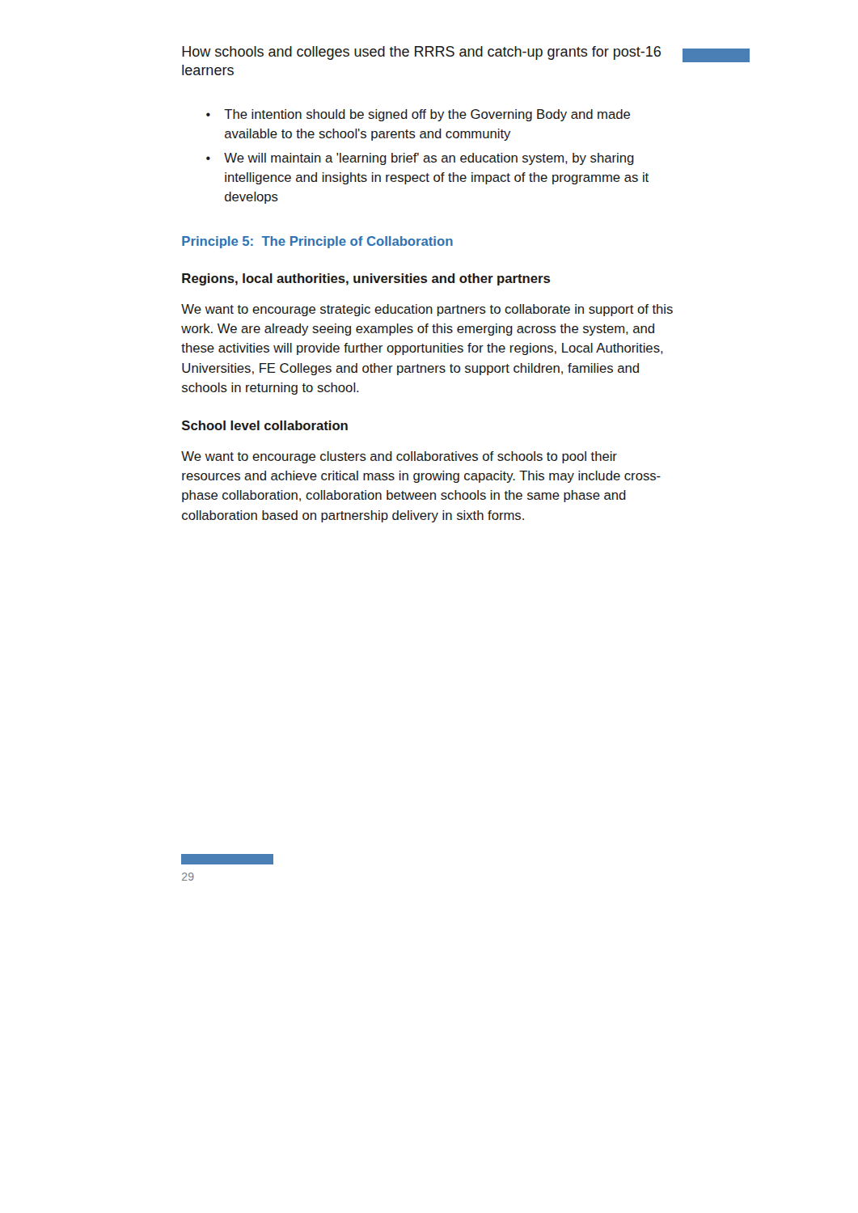How schools and colleges used the RRRS and catch-up grants for post-16 learners
The intention should be signed off by the Governing Body and made available to the school's parents and community
We will maintain a 'learning brief' as an education system, by sharing intelligence and insights in respect of the impact of the programme as it develops
Principle 5: The Principle of Collaboration
Regions, local authorities, universities and other partners
We want to encourage strategic education partners to collaborate in support of this work. We are already seeing examples of this emerging across the system, and these activities will provide further opportunities for the regions, Local Authorities, Universities, FE Colleges and other partners to support children, families and schools in returning to school.
School level collaboration
We want to encourage clusters and collaboratives of schools to pool their resources and achieve critical mass in growing capacity. This may include cross-phase collaboration, collaboration between schools in the same phase and collaboration based on partnership delivery in sixth forms.
29